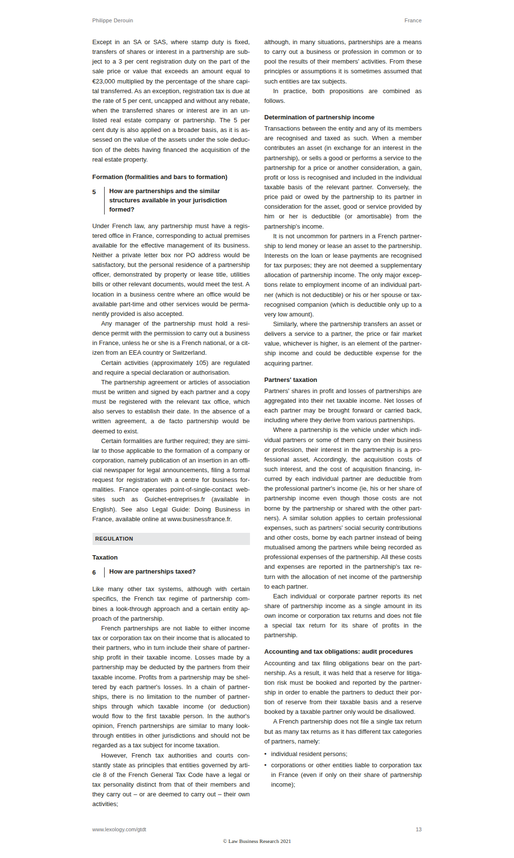Philippe Derouin
France
Except in an SA or SAS, where stamp duty is fixed, transfers of shares or interest in a partnership are subject to a 3 per cent registration duty on the part of the sale price or value that exceeds an amount equal to €23,000 multiplied by the percentage of the share capital transferred. As an exception, registration tax is due at the rate of 5 per cent, uncapped and without any rebate, when the transferred shares or interest are in an unlisted real estate company or partnership. The 5 per cent duty is also applied on a broader basis, as it is assessed on the value of the assets under the sole deduction of the debts having financed the acquisition of the real estate property.
Formation (formalities and bars to formation)
5
How are partnerships and the similar structures available in your jurisdiction formed?
Under French law, any partnership must have a registered office in France, corresponding to actual premises available for the effective management of its business. Neither a private letter box nor PO address would be satisfactory, but the personal residence of a partnership officer, demonstrated by property or lease title, utilities bills or other relevant documents, would meet the test. A location in a business centre where an office would be available part-time and other services would be permanently provided is also accepted.
Any manager of the partnership must hold a residence permit with the permission to carry out a business in France, unless he or she is a French national, or a citizen from an EEA country or Switzerland.
Certain activities (approximately 105) are regulated and require a special declaration or authorisation.
The partnership agreement or articles of association must be written and signed by each partner and a copy must be registered with the relevant tax office, which also serves to establish their date. In the absence of a written agreement, a de facto partnership would be deemed to exist.
Certain formalities are further required; they are similar to those applicable to the formation of a company or corporation, namely publication of an insertion in an official newspaper for legal announcements, filing a formal request for registration with a centre for business formalities. France operates point-of-single-contact websites such as Guichet-entreprises.fr (available in English). See also Legal Guide: Doing Business in France, available online at www.businessfrance.fr.
Regulation
Taxation
6
How are partnerships taxed?
Like many other tax systems, although with certain specifics, the French tax regime of partnership combines a look-through approach and a certain entity approach of the partnership.
French partnerships are not liable to either income tax or corporation tax on their income that is allocated to their partners, who in turn include their share of partnership profit in their taxable income. Losses made by a partnership may be deducted by the partners from their taxable income. Profits from a partnership may be sheltered by each partner's losses. In a chain of partnerships, there is no limitation to the number of partnerships through which taxable income (or deduction) would flow to the first taxable person. In the author's opinion, French partnerships are similar to many look-through entities in other jurisdictions and should not be regarded as a tax subject for income taxation.
However, French tax authorities and courts constantly state as principles that entities governed by article 8 of the French General Tax Code have a legal or tax personality distinct from that of their members and they carry out – or are deemed to carry out – their own activities;
although, in many situations, partnerships are a means to carry out a business or profession in common or to pool the results of their members' activities. From these principles or assumptions it is sometimes assumed that such entities are tax subjects.
In practice, both propositions are combined as follows.
Determination of partnership income
Transactions between the entity and any of its members are recognised and taxed as such. When a member contributes an asset (in exchange for an interest in the partnership), or sells a good or performs a service to the partnership for a price or another consideration, a gain, profit or loss is recognised and included in the individual taxable basis of the relevant partner. Conversely, the price paid or owed by the partnership to its partner in consideration for the asset, good or service provided by him or her is deductible (or amortisable) from the partnership's income.
It is not uncommon for partners in a French partnership to lend money or lease an asset to the partnership. Interests on the loan or lease payments are recognised for tax purposes; they are not deemed a supplementary allocation of partnership income. The only major exceptions relate to employment income of an individual partner (which is not deductible) or his or her spouse or tax-recognised companion (which is deductible only up to a very low amount).
Similarly, where the partnership transfers an asset or delivers a service to a partner, the price or fair market value, whichever is higher, is an element of the partnership income and could be deductible expense for the acquiring partner.
Partners' taxation
Partners' shares in profit and losses of partnerships are aggregated into their net taxable income. Net losses of each partner may be brought forward or carried back, including where they derive from various partnerships.
Where a partnership is the vehicle under which individual partners or some of them carry on their business or profession, their interest in the partnership is a professional asset, Accordingly, the acquisition costs of such interest, and the cost of acquisition financing, incurred by each individual partner are deductible from the professional partner's income (ie, his or her share of partnership income even though those costs are not borne by the partnership or shared with the other partners). A similar solution applies to certain professional expenses, such as partners' social security contributions and other costs, borne by each partner instead of being mutualised among the partners while being recorded as professional expenses of the partnership. All these costs and expenses are reported in the partnership's tax return with the allocation of net income of the partnership to each partner.
Each individual or corporate partner reports its net share of partnership income as a single amount in its own income or corporation tax returns and does not file a special tax return for its share of profits in the partnership.
Accounting and tax obligations: audit procedures
Accounting and tax filing obligations bear on the partnership. As a result, it was held that a reserve for litigation risk must be booked and reported by the partnership in order to enable the partners to deduct their portion of reserve from their taxable basis and a reserve booked by a taxable partner only would be disallowed.
A French partnership does not file a single tax return but as many tax returns as it has different tax categories of partners, namely:
individual resident persons;
corporations or other entities liable to corporation tax in France (even if only on their share of partnership income);
www.lexology.com/gtdt
13
© Law Business Research 2021